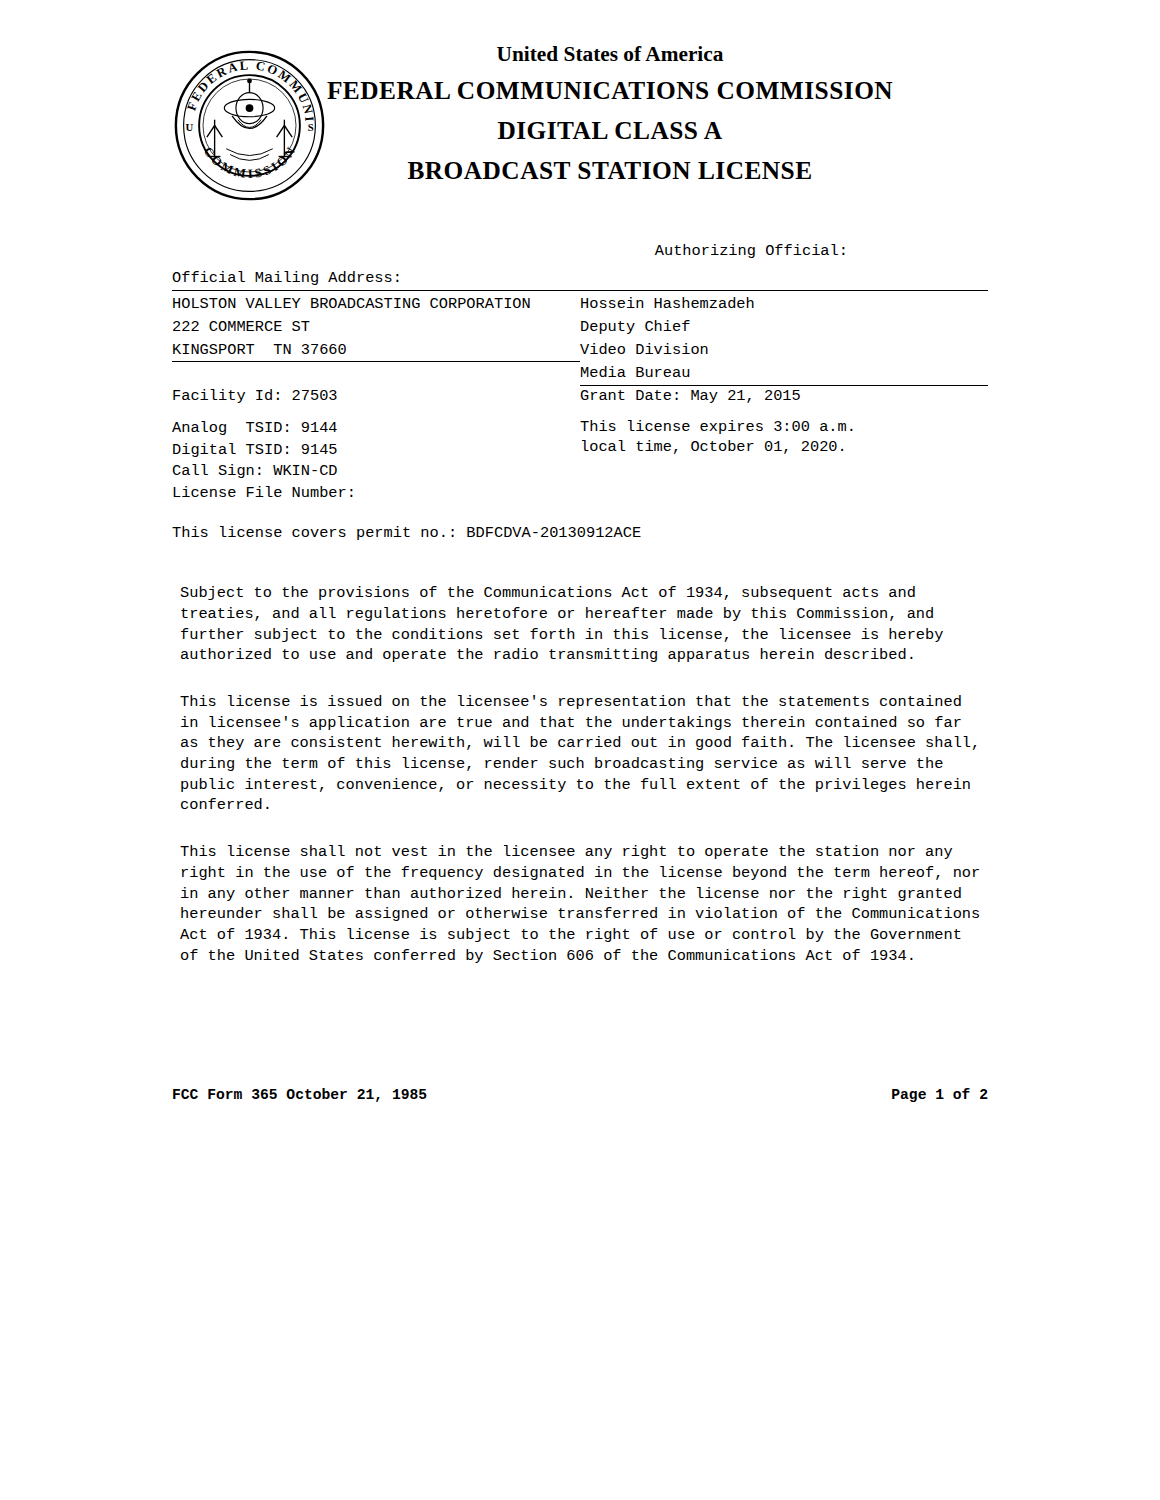FEDERAL COMMUNICATIONS COMMISSION U S
United States of America
FEDERAL COMMUNICATIONS COMMISSION
DIGITAL CLASS A
BROADCAST STATION LICENSE
Authorizing Official:
| Official Mailing Address: | |
| HOLSTON VALLEY BROADCASTING CORPORATION | Hossein Hashemzadeh |
| 222 COMMERCE ST | Deputy Chief |
| KINGSPORT TN 37660 | Video Division |
| | Media Bureau |
| Facility Id: 27503 | Grant Date: May 21, 2015 |
| Analog TSID: 9144 Digital TSID: 9145 Call Sign: WKIN-CD License File Number: | This license expires 3:00 a.m. local time, October 01, 2020. |
This license covers permit no.: BDFCDVA-20130912ACE
Subject to the provisions of the Communications Act of 1934, subsequent acts and treaties, and all regulations heretofore or hereafter made by this Commission, and further subject to the conditions set forth in this license, the licensee is hereby authorized to use and operate the radio transmitting apparatus herein described.
This license is issued on the licensee's representation that the statements contained in licensee's application are true and that the undertakings therein contained so far as they are consistent herewith, will be carried out in good faith. The licensee shall, during the term of this license, render such broadcasting service as will serve the public interest, convenience, or necessity to the full extent of the privileges herein conferred.
This license shall not vest in the licensee any right to operate the station nor any right in the use of the frequency designated in the license beyond the term hereof, nor in any other manner than authorized herein. Neither the license nor the right granted hereunder shall be assigned or otherwise transferred in violation of the Communications Act of 1934. This license is subject to the right of use or control by the Government of the United States conferred by Section 606 of the Communications Act of 1934.
FCC Form 365 October 21, 1985
Page 1 of 2